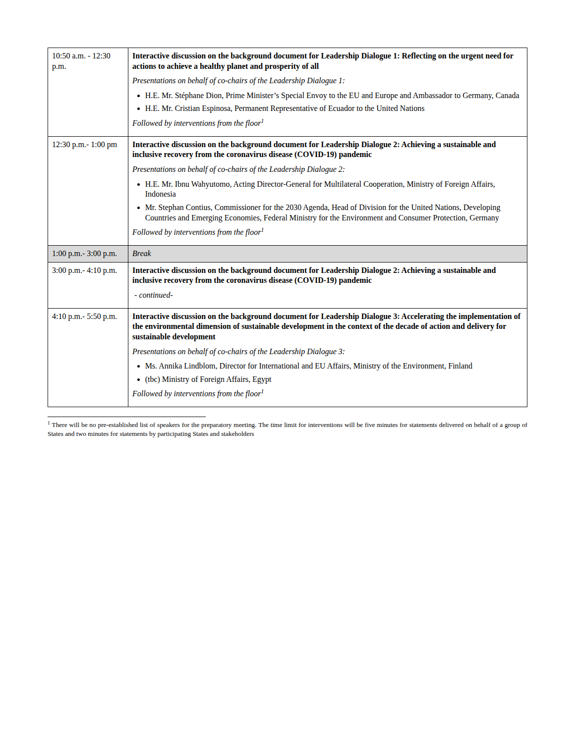| 10:50 a.m. - 12:30 p.m. | Interactive discussion on the background document for Leadership Dialogue 1: Reflecting on the urgent need for actions to achieve a healthy planet and prosperity of all Presentations on behalf of co-chairs of the Leadership Dialogue 1: H.E. Mr. Stéphane Dion, Prime Minister’s Special Envoy to the EU and Europe and Ambassador to Germany, Canada H.E. Mr. Cristian Espinosa, Permanent Representative of Ecuador to the United Nations Followed by interventions from the floor 1 |
| 12:30 p.m.- 1:00 pm | Interactive discussion on the background document for Leadership Dialogue 2: Achieving a sustainable and inclusive recovery from the coronavirus disease (COVID-19) pandemic Presentations on behalf of co-chairs of the Leadership Dialogue 2: H.E. Mr. Ibnu Wahyutomo, Acting Director-General for Multilateral Cooperation, Ministry of Foreign Affairs, Indonesia Mr. Stephan Contius, Commissioner for the 2030 Agenda, Head of Division for the United Nations, Developing Countries and Emerging Economies, Federal Ministry for the Environment and Consumer Protection, Germany Followed by interventions from the floor 1 |
| 1:00 p.m.- 3:00 p.m. | Break |
| 3:00 p.m.- 4:10 p.m. | Interactive discussion on the background document for Leadership Dialogue 2: Achieving a sustainable and inclusive recovery from the coronavirus disease (COVID-19) pandemic - continued- |
| 4:10 p.m.- 5:50 p.m. | Interactive discussion on the background document for Leadership Dialogue 3: Accelerating the implementation of the environmental dimension of sustainable development in the context of the decade of action and delivery for sustainable development Presentations on behalf of co-chairs of the Leadership Dialogue 3: Ms. Annika Lindblom, Director for International and EU Affairs, Ministry of the Environment, Finland (tbc) Ministry of Foreign Affairs, Egypt Followed by interventions from the floor 1 |
1 There will be no pre-established list of speakers for the preparatory meeting. The time limit for interventions will be five minutes for statements delivered on behalf of a group of States and two minutes for statements by participating States and stakeholders